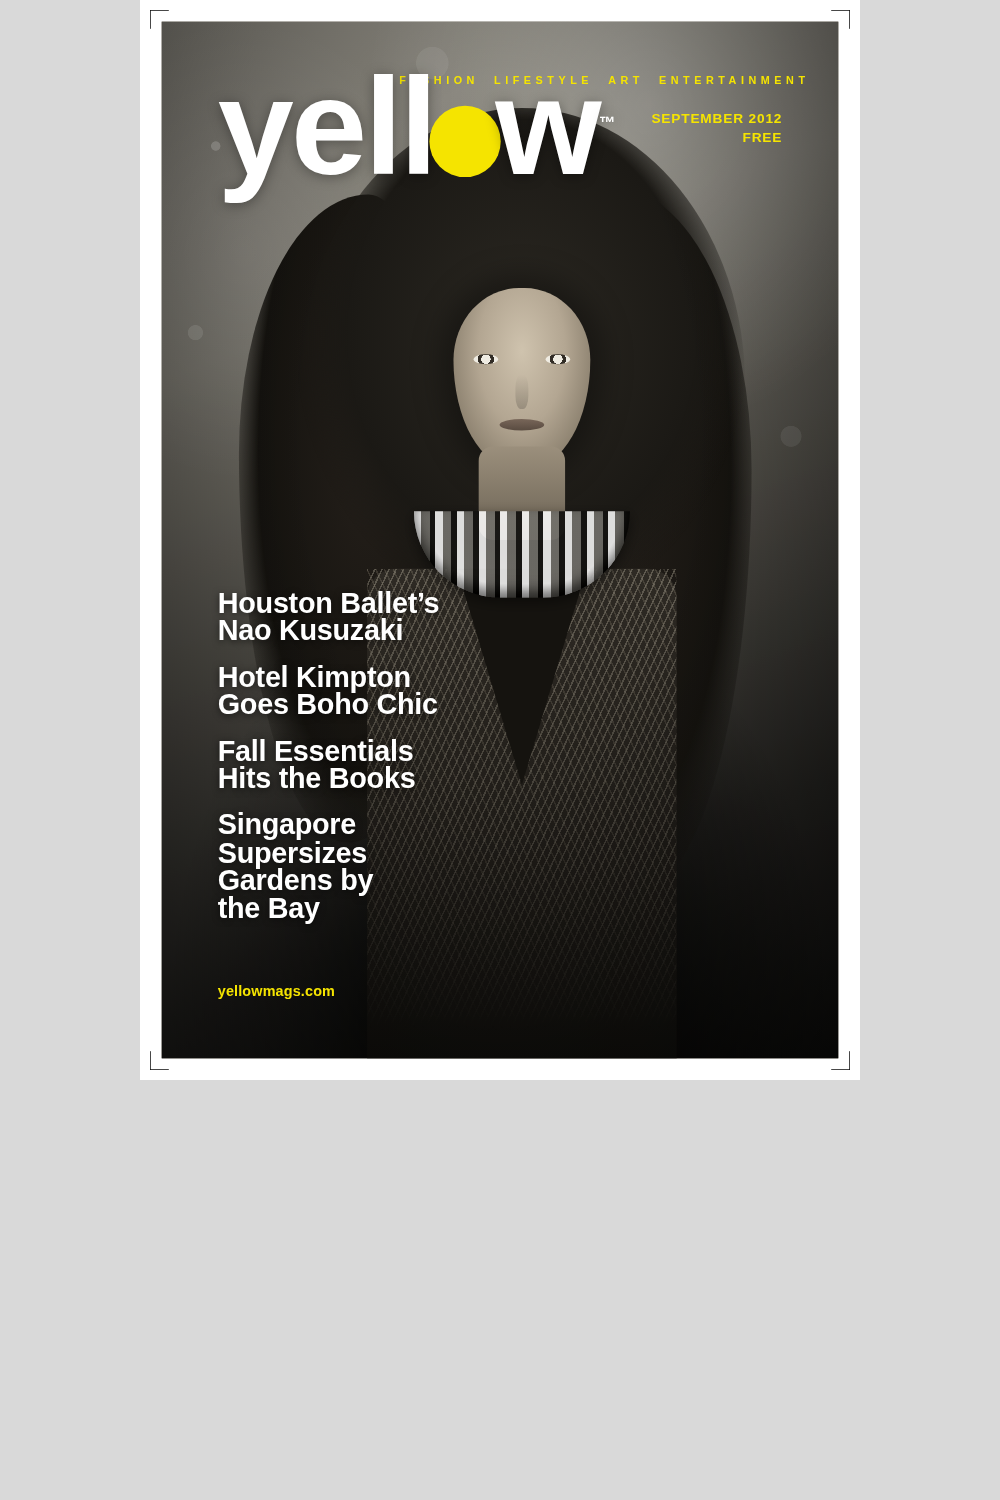Fashion Lifestyle Art Entertainment
yell w™
SEPTEMBER 2012
FREE
Houston Ballet’s
Nao Kusuzaki
Hotel Kimpton
Goes Boho Chic
Fall Essentials
Hits the Books
Singapore
Supersizes
Gardens by
the Bay
yellowmags.com